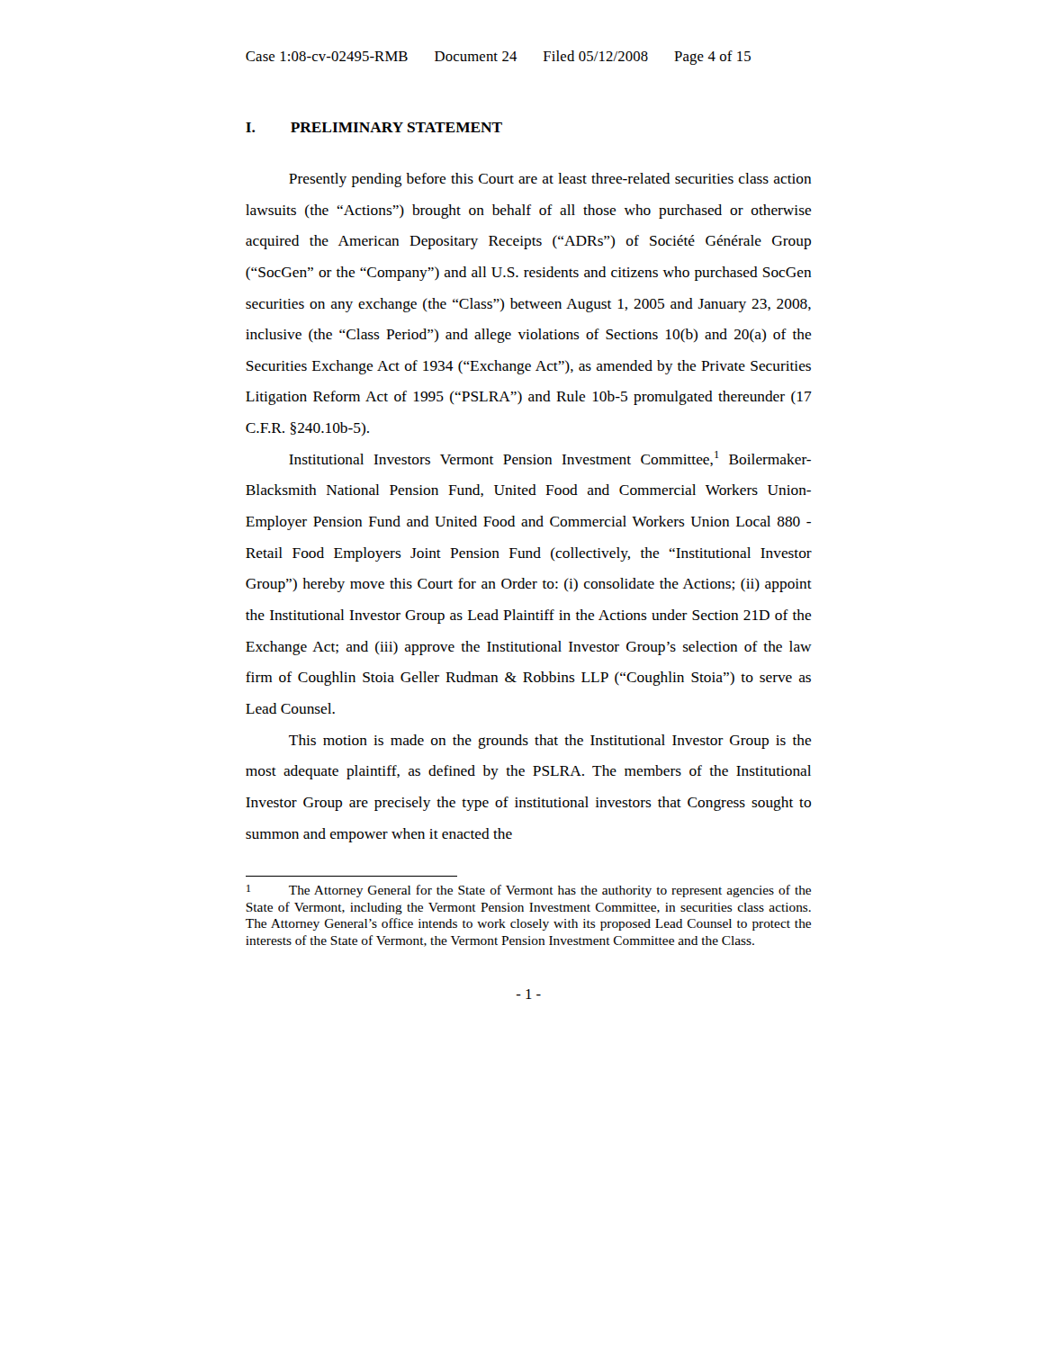Case 1:08-cv-02495-RMB Document 24 Filed 05/12/2008 Page 4 of 15
I. PRELIMINARY STATEMENT
Presently pending before this Court are at least three-related securities class action lawsuits (the “Actions”) brought on behalf of all those who purchased or otherwise acquired the American Depositary Receipts (“ADRs”) of Société Générale Group (“SocGen” or the “Company”) and all U.S. residents and citizens who purchased SocGen securities on any exchange (the “Class”) between August 1, 2005 and January 23, 2008, inclusive (the “Class Period”) and allege violations of Sections 10(b) and 20(a) of the Securities Exchange Act of 1934 (“Exchange Act”), as amended by the Private Securities Litigation Reform Act of 1995 (“PSLRA”) and Rule 10b-5 promulgated thereunder (17 C.F.R. §240.10b-5).
Institutional Investors Vermont Pension Investment Committee,1 Boilermaker-Blacksmith National Pension Fund, United Food and Commercial Workers Union-Employer Pension Fund and United Food and Commercial Workers Union Local 880 - Retail Food Employers Joint Pension Fund (collectively, the “Institutional Investor Group”) hereby move this Court for an Order to: (i) consolidate the Actions; (ii) appoint the Institutional Investor Group as Lead Plaintiff in the Actions under Section 21D of the Exchange Act; and (iii) approve the Institutional Investor Group’s selection of the law firm of Coughlin Stoia Geller Rudman & Robbins LLP (“Coughlin Stoia”) to serve as Lead Counsel.
This motion is made on the grounds that the Institutional Investor Group is the most adequate plaintiff, as defined by the PSLRA. The members of the Institutional Investor Group are precisely the type of institutional investors that Congress sought to summon and empower when it enacted the
1 The Attorney General for the State of Vermont has the authority to represent agencies of the State of Vermont, including the Vermont Pension Investment Committee, in securities class actions. The Attorney General’s office intends to work closely with its proposed Lead Counsel to protect the interests of the State of Vermont, the Vermont Pension Investment Committee and the Class.
- 1 -